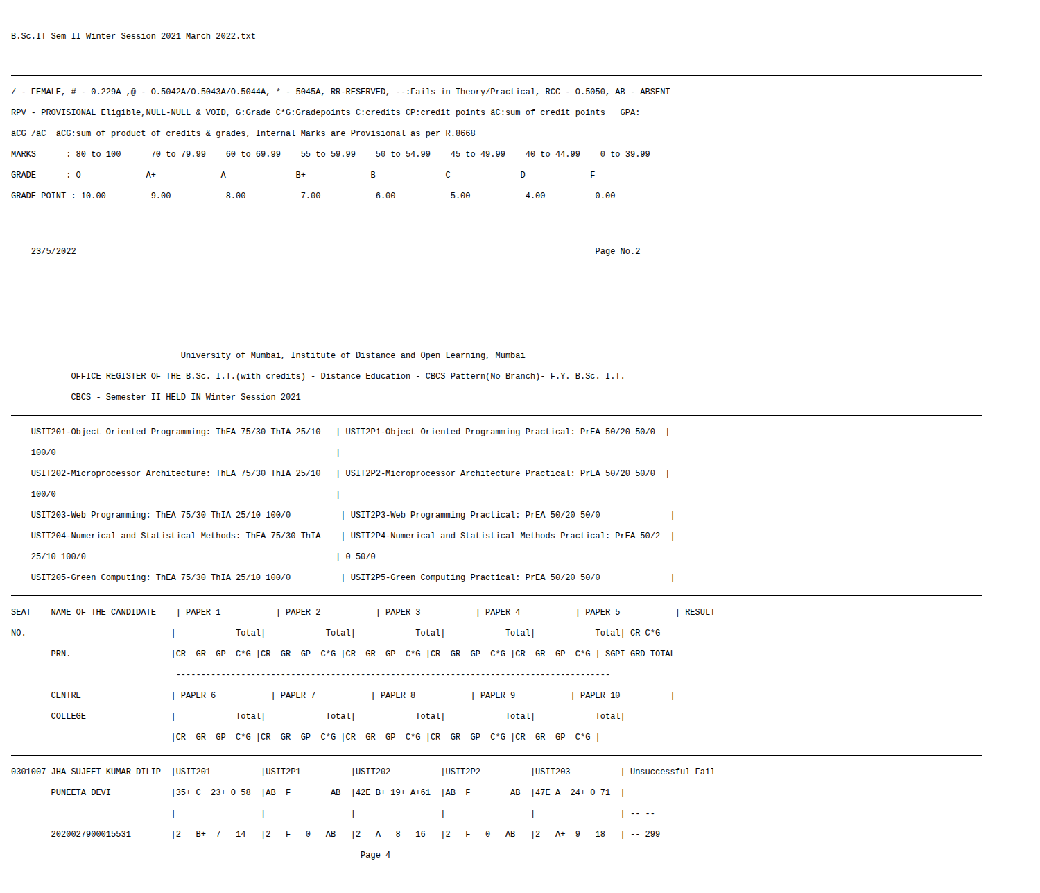B.Sc.IT_Sem II_Winter Session 2021_March 2022.txt
/ - FEMALE, # - 0.229A ,@ - O.5042A/O.5043A/O.5044A, * - 5045A, RR-RESERVED, --:Fails in Theory/Practical, RCC - O.5050, AB - ABSENT
RPV - PROVISIONAL Eligible,NULL-NULL & VOID, G:Grade C*G:Gradepoints C:credits CP:credit points äC:sum of credit points GPA:
äCG /äC äCG:sum of product of credits & grades, Internal Marks are Provisional as per R.8668
MARKS : 80 to 100 70 to 79.99 60 to 69.99 55 to 59.99 50 to 54.99 45 to 49.99 40 to 44.99 0 to 39.99
GRADE : O A+ A B+ B C D F
GRADE POINT : 10.00 9.00 8.00 7.00 6.00 5.00 4.00 0.00
23/5/2022 Page No.2
University of Mumbai, Institute of Distance and Open Learning, Mumbai
OFFICE REGISTER OF THE B.Sc. I.T.(with credits) - Distance Education - CBCS Pattern(No Branch)- F.Y. B.Sc. I.T.
CBCS - Semester II HELD IN Winter Session 2021
USIT201-Object Oriented Programming: ThEA 75/30 ThIA 25/10 | USIT2P1-Object Oriented Programming Practical: PrEA 50/20 50/0 |
100/0 |
USIT202-Microprocessor Architecture: ThEA 75/30 ThIA 25/10 | USIT2P2-Microprocessor Architecture Practical: PrEA 50/20 50/0 |
100/0 |
USIT203-Web Programming: ThEA 75/30 ThIA 25/10 100/0 | USIT2P3-Web Programming Practical: PrEA 50/20 50/0 |
USIT204-Numerical and Statistical Methods: ThEA 75/30 ThIA | USIT2P4-Numerical and Statistical Methods Practical: PrEA 50/2 |
25/10 100/0 | 0 50/0
USIT205-Green Computing: ThEA 75/30 ThIA 25/10 100/0 | USIT2P5-Green Computing Practical: PrEA 50/20 50/0 |
SEAT NAME OF THE CANDIDATE | PAPER 1 | PAPER 2 | PAPER 3 | PAPER 4 | PAPER 5 | RESULT
NO. | Total| Total| Total| Total| Total| CR C*G
PRN. |CR GR GP C*G |CR GR GP C*G |CR GR GP C*G |CR GR GP C*G |CR GR GP C*G | SGPI GRD TOTAL
---------------------------------------------------------------------------------------
CENTRE | PAPER 6 | PAPER 7 | PAPER 8 | PAPER 9 | PAPER 10 |
COLLEGE | Total| Total| Total| Total| Total|
|CR GR GP C*G |CR GR GP C*G |CR GR GP C*G |CR GR GP C*G |CR GR GP C*G |
0301007 JHA SUJEET KUMAR DILIP |USIT201 |USIT2P1 |USIT202 |USIT2P2 |USIT203 | Unsuccessful Fail
PUNEETA DEVI |35+ C 23+ O 58 |AB F AB |42E B+ 19+ A+61 |AB F AB |47E A 24+ O 71 |
| | | | | | -- --
2020027900015531 |2 B+ 7 14 |2 F 0 AB |2 A 8 16 |2 F 0 AB |2 A+ 9 18 | -- 299
Page 4